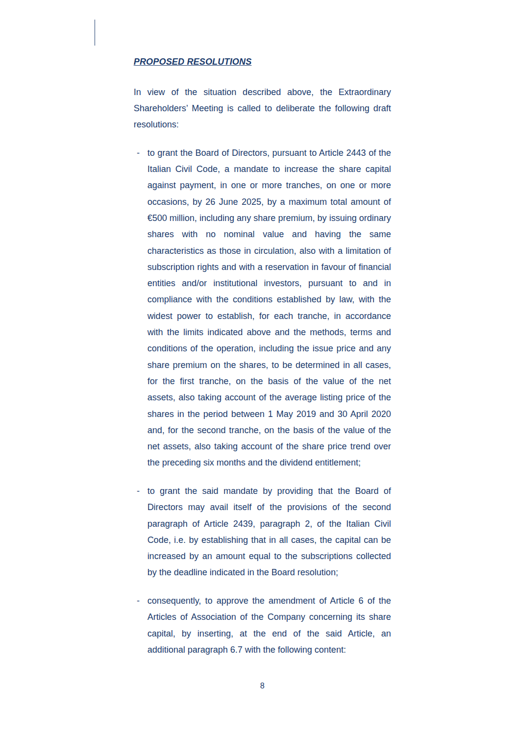PROPOSED RESOLUTIONS
In view of the situation described above, the Extraordinary Shareholders’ Meeting is called to deliberate the following draft resolutions:
to grant the Board of Directors, pursuant to Article 2443 of the Italian Civil Code, a mandate to increase the share capital against payment, in one or more tranches, on one or more occasions, by 26 June 2025, by a maximum total amount of €500 million, including any share premium, by issuing ordinary shares with no nominal value and having the same characteristics as those in circulation, also with a limitation of subscription rights and with a reservation in favour of financial entities and/or institutional investors, pursuant to and in compliance with the conditions established by law, with the widest power to establish, for each tranche, in accordance with the limits indicated above and the methods, terms and conditions of the operation, including the issue price and any share premium on the shares, to be determined in all cases, for the first tranche, on the basis of the value of the net assets, also taking account of the average listing price of the shares in the period between 1 May 2019 and 30 April 2020 and, for the second tranche, on the basis of the value of the net assets, also taking account of the share price trend over the preceding six months and the dividend entitlement;
to grant the said mandate by providing that the Board of Directors may avail itself of the provisions of the second paragraph of Article 2439, paragraph 2, of the Italian Civil Code, i.e. by establishing that in all cases, the capital can be increased by an amount equal to the subscriptions collected by the deadline indicated in the Board resolution;
consequently, to approve the amendment of Article 6 of the Articles of Association of the Company concerning its share capital, by inserting, at the end of the said Article, an additional paragraph 6.7 with the following content:
8